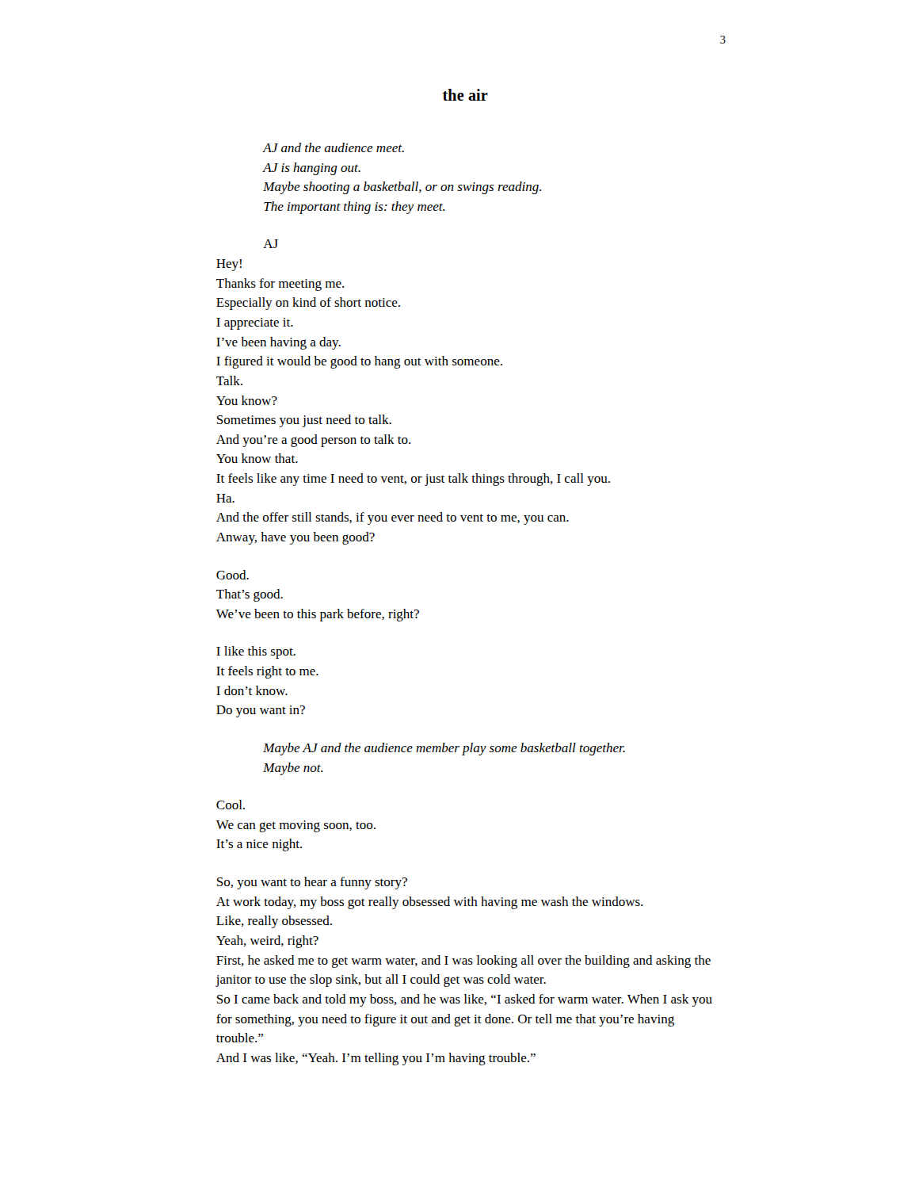3
the air
AJ and the audience meet.
AJ is hanging out.
Maybe shooting a basketball, or on swings reading.
The important thing is: they meet.
AJ
Hey!
Thanks for meeting me.
Especially on kind of short notice.
I appreciate it.
I’ve been having a day.
I figured it would be good to hang out with someone.
Talk.
You know?
Sometimes you just need to talk.
And you’re a good person to talk to.
You know that.
It feels like any time I need to vent, or just talk things through, I call you.
Ha.
And the offer still stands, if you ever need to vent to me, you can.
Anway, have you been good?
Good.
That’s good.
We’ve been to this park before, right?
I like this spot.
It feels right to me.
I don’t know.
Do you want in?
Maybe AJ and the audience member play some basketball together.
Maybe not.
Cool.
We can get moving soon, too.
It’s a nice night.
So, you want to hear a funny story?
At work today, my boss got really obsessed with having me wash the windows.
Like, really obsessed.
Yeah, weird, right?
First, he asked me to get warm water, and I was looking all over the building and asking the janitor to use the slop sink, but all I could get was cold water.
So I came back and told my boss, and he was like, “I asked for warm water. When I ask you for something, you need to figure it out and get it done. Or tell me that you’re having trouble.”
And I was like, “Yeah. I’m telling you I’m having trouble.”